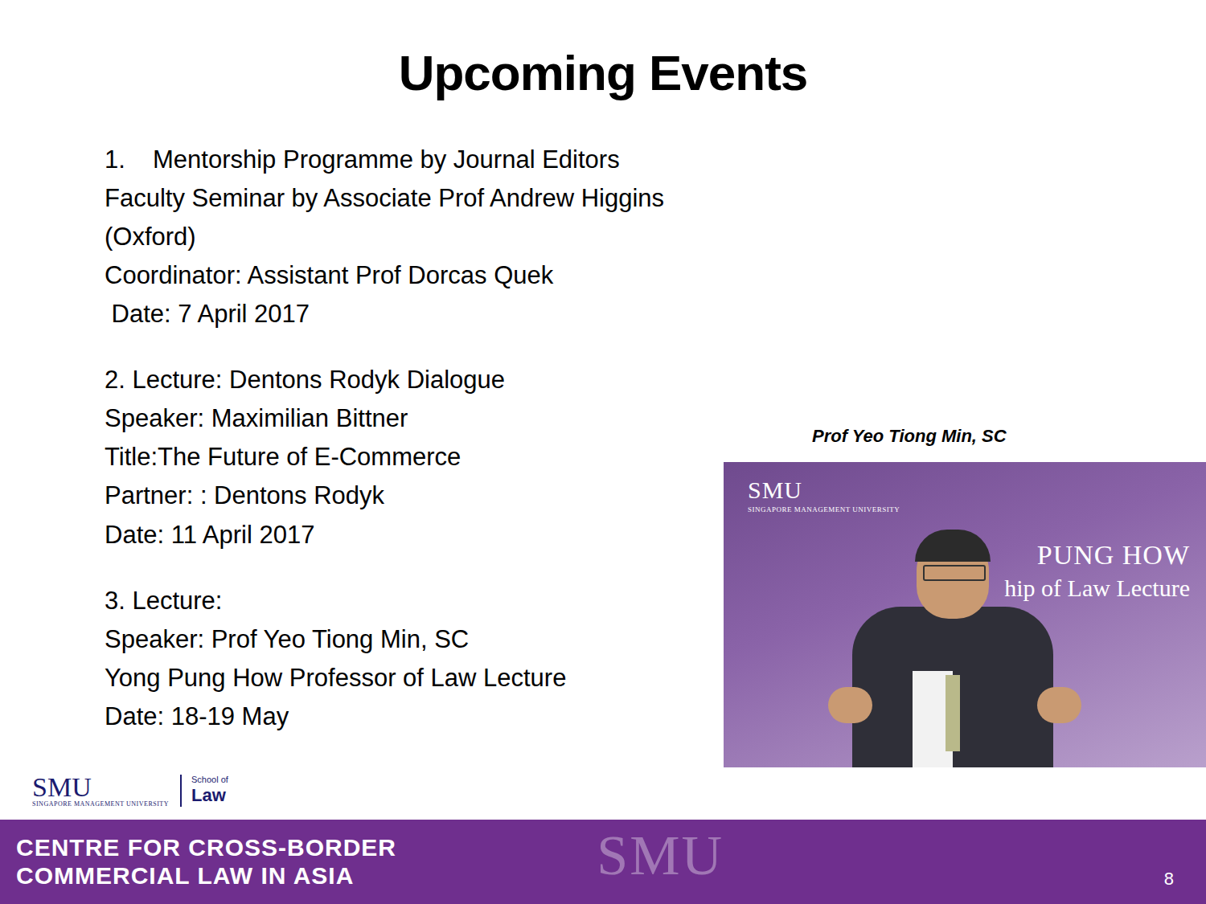Upcoming Events
1. Mentorship Programme by Journal Editors
Faculty Seminar by Associate Prof Andrew Higgins (Oxford)
Coordinator: Assistant Prof Dorcas Quek
Date: 7 April 2017
2. Lecture: Dentons Rodyk Dialogue
Speaker: Maximilian Bittner
Title:The Future of E-Commerce
Partner: : Dentons Rodyk
Date: 11 April 2017
3. Lecture:
Speaker: Prof Yeo Tiong Min, SC
Yong Pung How Professor of Law Lecture
Date: 18-19 May
Prof Yeo Tiong Min, SC
SMUSINGAPORE MANAGEMENT UNIVERSITY
PUNG HOW
hip of Law Lecture
SMUSINGAPORE MANAGEMENT UNIVERSITY
School ofLaw
CENTRE FOR CROSS-BORDER
COMMERCIAL LAW IN ASIA
SMU
8